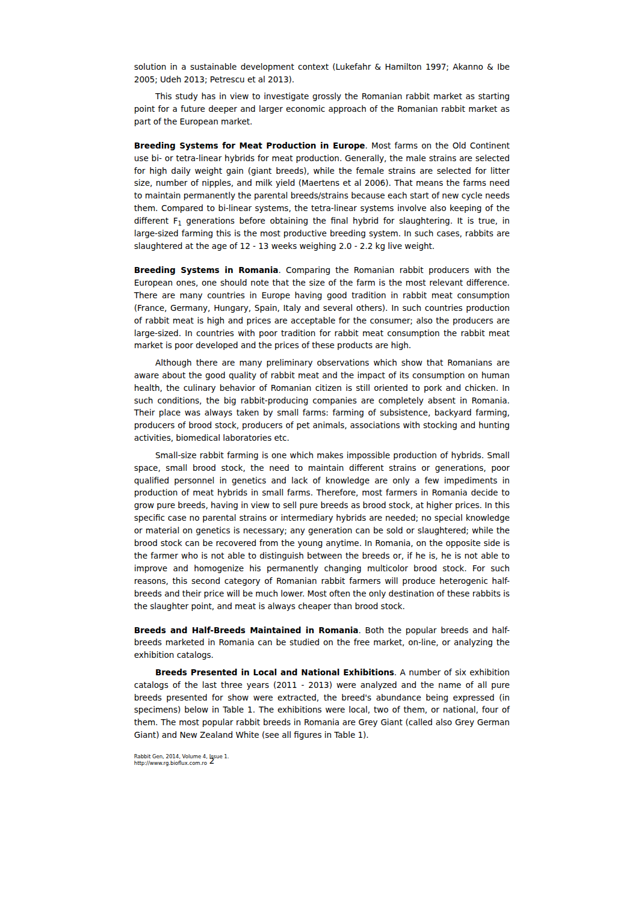solution in a sustainable development context (Lukefahr & Hamilton 1997; Akanno & Ibe 2005; Udeh 2013; Petrescu et al 2013).
This study has in view to investigate grossly the Romanian rabbit market as starting point for a future deeper and larger economic approach of the Romanian rabbit market as part of the European market.
Breeding Systems for Meat Production in Europe. Most farms on the Old Continent use bi- or tetra-linear hybrids for meat production. Generally, the male strains are selected for high daily weight gain (giant breeds), while the female strains are selected for litter size, number of nipples, and milk yield (Maertens et al 2006). That means the farms need to maintain permanently the parental breeds/strains because each start of new cycle needs them. Compared to bi-linear systems, the tetra-linear systems involve also keeping of the different F1 generations before obtaining the final hybrid for slaughtering. It is true, in large-sized farming this is the most productive breeding system. In such cases, rabbits are slaughtered at the age of 12 - 13 weeks weighing 2.0 - 2.2 kg live weight.
Breeding Systems in Romania. Comparing the Romanian rabbit producers with the European ones, one should note that the size of the farm is the most relevant difference. There are many countries in Europe having good tradition in rabbit meat consumption (France, Germany, Hungary, Spain, Italy and several others). In such countries production of rabbit meat is high and prices are acceptable for the consumer; also the producers are large-sized. In countries with poor tradition for rabbit meat consumption the rabbit meat market is poor developed and the prices of these products are high.
Although there are many preliminary observations which show that Romanians are aware about the good quality of rabbit meat and the impact of its consumption on human health, the culinary behavior of Romanian citizen is still oriented to pork and chicken. In such conditions, the big rabbit-producing companies are completely absent in Romania. Their place was always taken by small farms: farming of subsistence, backyard farming, producers of brood stock, producers of pet animals, associations with stocking and hunting activities, biomedical laboratories etc.
Small-size rabbit farming is one which makes impossible production of hybrids. Small space, small brood stock, the need to maintain different strains or generations, poor qualified personnel in genetics and lack of knowledge are only a few impediments in production of meat hybrids in small farms. Therefore, most farmers in Romania decide to grow pure breeds, having in view to sell pure breeds as brood stock, at higher prices. In this specific case no parental strains or intermediary hybrids are needed; no special knowledge or material on genetics is necessary; any generation can be sold or slaughtered; while the brood stock can be recovered from the young anytime. In Romania, on the opposite side is the farmer who is not able to distinguish between the breeds or, if he is, he is not able to improve and homogenize his permanently changing multicolor brood stock. For such reasons, this second category of Romanian rabbit farmers will produce heterogenic half-breeds and their price will be much lower. Most often the only destination of these rabbits is the slaughter point, and meat is always cheaper than brood stock.
Breeds and Half-Breeds Maintained in Romania. Both the popular breeds and half-breeds marketed in Romania can be studied on the free market, on-line, or analyzing the exhibition catalogs.
Breeds Presented in Local and National Exhibitions. A number of six exhibition catalogs of the last three years (2011 - 2013) were analyzed and the name of all pure breeds presented for show were extracted, the breed's abundance being expressed (in specimens) below in Table 1. The exhibitions were local, two of them, or national, four of them. The most popular rabbit breeds in Romania are Grey Giant (called also Grey German Giant) and New Zealand White (see all figures in Table 1).
Rabbit Gen, 2014, Volume 4, Issue 1.
http://www.rg.bioflux.com.ro
2